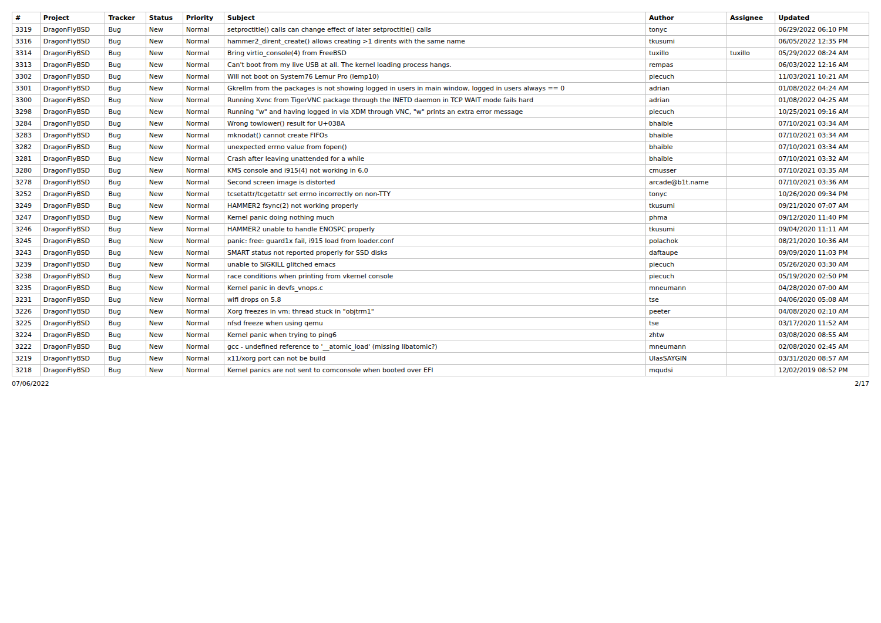| # | Project | Tracker | Status | Priority | Subject | Author | Assignee | Updated |
| --- | --- | --- | --- | --- | --- | --- | --- | --- |
| 3319 | DragonFlyBSD | Bug | New | Normal | setproctitle() calls can change effect of later setproctitle() calls | tonyc | | 06/29/2022 06:10 PM |
| 3316 | DragonFlyBSD | Bug | New | Normal | hammer2_dirent_create() allows creating >1 dirents with the same name | tkusumi | | 06/05/2022 12:35 PM |
| 3314 | DragonFlyBSD | Bug | New | Normal | Bring virtio_console(4) from FreeBSD | tuxillo | tuxillo | 05/29/2022 08:24 AM |
| 3313 | DragonFlyBSD | Bug | New | Normal | Can't boot from my live USB at all. The kernel loading process hangs. | rempas | | 06/03/2022 12:16 AM |
| 3302 | DragonFlyBSD | Bug | New | Normal | Will not boot on System76 Lemur Pro (lemp10) | piecuch | | 11/03/2021 10:21 AM |
| 3301 | DragonFlyBSD | Bug | New | Normal | Gkrellm from the packages is not showing logged in users in main window, logged in users always == 0 | adrian | | 01/08/2022 04:24 AM |
| 3300 | DragonFlyBSD | Bug | New | Normal | Running Xvnc from TigerVNC package through the INETD daemon in TCP WAIT mode fails hard | adrian | | 01/08/2022 04:25 AM |
| 3298 | DragonFlyBSD | Bug | New | Normal | Running "w" and having logged in via XDM through VNC, "w" prints an extra error message | piecuch | | 10/25/2021 09:16 AM |
| 3284 | DragonFlyBSD | Bug | New | Normal | Wrong towlower() result for U+038A | bhaible | | 07/10/2021 03:34 AM |
| 3283 | DragonFlyBSD | Bug | New | Normal | mknodat() cannot create FIFOs | bhaible | | 07/10/2021 03:34 AM |
| 3282 | DragonFlyBSD | Bug | New | Normal | unexpected errno value from fopen() | bhaible | | 07/10/2021 03:34 AM |
| 3281 | DragonFlyBSD | Bug | New | Normal | Crash after leaving unattended for a while | bhaible | | 07/10/2021 03:32 AM |
| 3280 | DragonFlyBSD | Bug | New | Normal | KMS console and i915(4) not working in 6.0 | cmusser | | 07/10/2021 03:35 AM |
| 3278 | DragonFlyBSD | Bug | New | Normal | Second screen image is distorted | arcade@b1t.name | | 07/10/2021 03:36 AM |
| 3252 | DragonFlyBSD | Bug | New | Normal | tcsetattr/tcgetattr set errno incorrectly on non-TTY | tonyc | | 10/26/2020 09:34 PM |
| 3249 | DragonFlyBSD | Bug | New | Normal | HAMMER2 fsync(2) not working properly | tkusumi | | 09/21/2020 07:07 AM |
| 3247 | DragonFlyBSD | Bug | New | Normal | Kernel panic doing nothing much | phma | | 09/12/2020 11:40 PM |
| 3246 | DragonFlyBSD | Bug | New | Normal | HAMMER2 unable to handle ENOSPC properly | tkusumi | | 09/04/2020 11:11 AM |
| 3245 | DragonFlyBSD | Bug | New | Normal | panic: free: guard1x fail, i915 load from loader.conf | polachok | | 08/21/2020 10:36 AM |
| 3243 | DragonFlyBSD | Bug | New | Normal | SMART status not reported properly for SSD disks | daftaupe | | 09/09/2020 11:03 PM |
| 3239 | DragonFlyBSD | Bug | New | Normal | unable to SIGKILL glitched emacs | piecuch | | 05/26/2020 03:30 AM |
| 3238 | DragonFlyBSD | Bug | New | Normal | race conditions when printing from vkernel console | piecuch | | 05/19/2020 02:50 PM |
| 3235 | DragonFlyBSD | Bug | New | Normal | Kernel panic in devfs_vnops.c | mneumann | | 04/28/2020 07:00 AM |
| 3231 | DragonFlyBSD | Bug | New | Normal | wifi drops on 5.8 | tse | | 04/06/2020 05:08 AM |
| 3226 | DragonFlyBSD | Bug | New | Normal | Xorg freezes in vm: thread stuck in "objtrm1" | peeter | | 04/08/2020 02:10 AM |
| 3225 | DragonFlyBSD | Bug | New | Normal | nfsd freeze when using qemu | tse | | 03/17/2020 11:52 AM |
| 3224 | DragonFlyBSD | Bug | New | Normal | Kernel panic when trying to ping6 | zhtw | | 03/08/2020 08:55 AM |
| 3222 | DragonFlyBSD | Bug | New | Normal | gcc - undefined reference to '__atomic_load' (missing libatomic?) | mneumann | | 02/08/2020 02:45 AM |
| 3219 | DragonFlyBSD | Bug | New | Normal | x11/xorg port can not be build | UlasSAYGIN | | 03/31/2020 08:57 AM |
| 3218 | DragonFlyBSD | Bug | New | Normal | Kernel panics are not sent to comconsole when booted over EFI | mqudsi | | 12/02/2019 08:52 PM |
07/06/2022 2/17